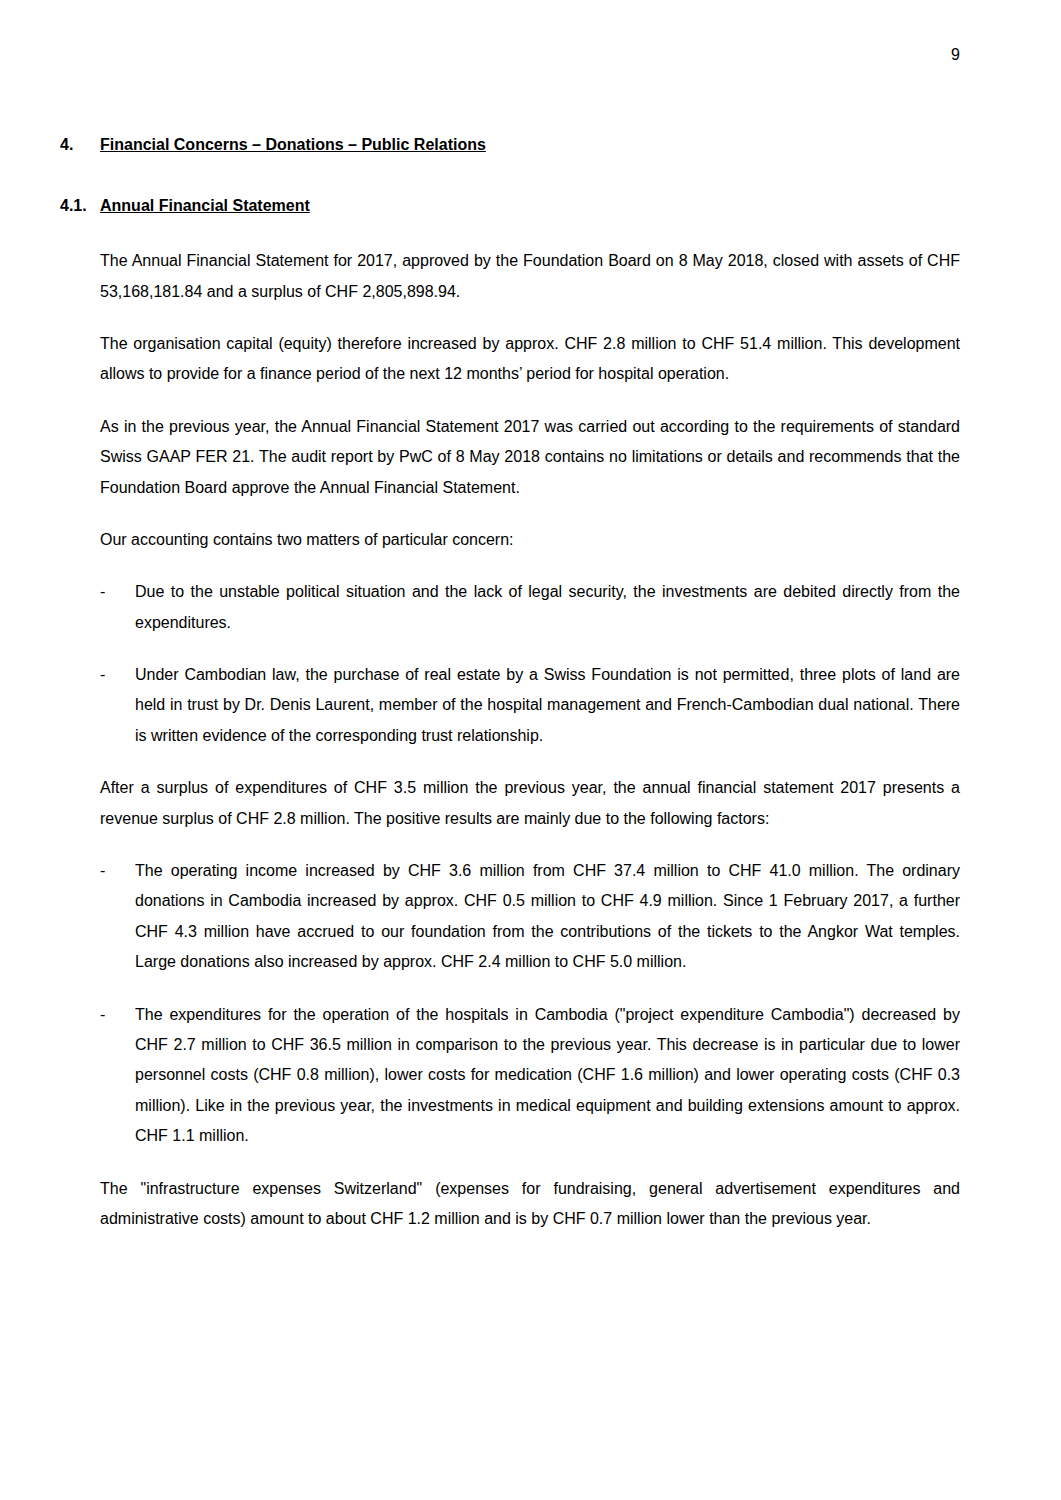9
4. Financial Concerns – Donations – Public Relations
4.1. Annual Financial Statement
The Annual Financial Statement for 2017, approved by the Foundation Board on 8 May 2018, closed with assets of CHF 53,168,181.84 and a surplus of CHF 2,805,898.94.
The organisation capital (equity) therefore increased by approx. CHF 2.8 million to CHF 51.4 million. This development allows to provide for a finance period of the next 12 months’ period for hospital operation.
As in the previous year, the Annual Financial Statement 2017 was carried out according to the requirements of standard Swiss GAAP FER 21. The audit report by PwC of 8 May 2018 contains no limitations or details and recommends that the Foundation Board approve the Annual Financial Statement.
Our accounting contains two matters of particular concern:
Due to the unstable political situation and the lack of legal security, the investments are debited directly from the expenditures.
Under Cambodian law, the purchase of real estate by a Swiss Foundation is not permitted, three plots of land are held in trust by Dr. Denis Laurent, member of the hospital management and French-Cambodian dual national. There is written evidence of the corresponding trust relationship.
After a surplus of expenditures of CHF 3.5 million the previous year, the annual financial statement 2017 presents a revenue surplus of CHF 2.8 million. The positive results are mainly due to the following factors:
The operating income increased by CHF 3.6 million from CHF 37.4 million to CHF 41.0 million. The ordinary donations in Cambodia increased by approx. CHF 0.5 million to CHF 4.9 million. Since 1 February 2017, a further CHF 4.3 million have accrued to our foundation from the contributions of the tickets to the Angkor Wat temples. Large donations also increased by approx. CHF 2.4 million to CHF 5.0 million.
The expenditures for the operation of the hospitals in Cambodia ("project expenditure Cambodia") decreased by CHF 2.7 million to CHF 36.5 million in comparison to the previous year. This decrease is in particular due to lower personnel costs (CHF 0.8 million), lower costs for medication (CHF 1.6 million) and lower operating costs (CHF 0.3 million). Like in the previous year, the investments in medical equipment and building extensions amount to approx. CHF 1.1 million.
The "infrastructure expenses Switzerland" (expenses for fundraising, general advertisement expenditures and administrative costs) amount to about CHF 1.2 million and is by CHF 0.7 million lower than the previous year.